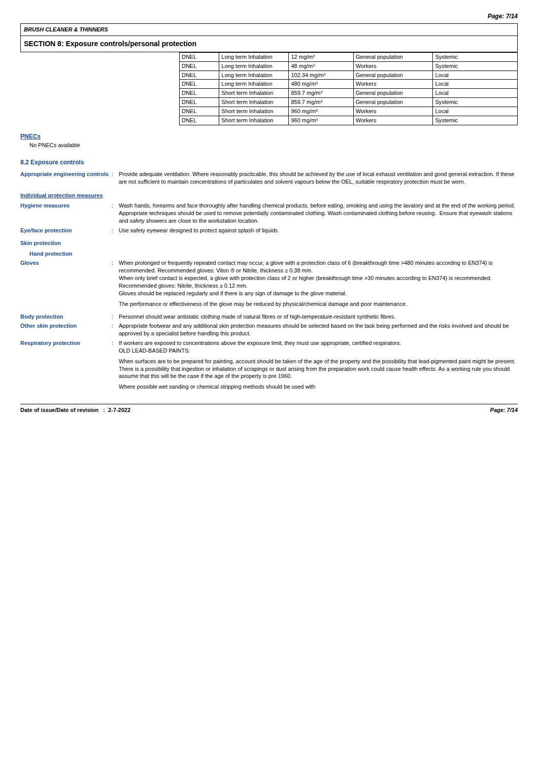Page: 7/14
BRUSH CLEANER & THINNERS
SECTION 8: Exposure controls/personal protection
| | DNEL | Long term Inhalation | 12 mg/m³ | General population | Systemic |
| | DNEL | Long term Inhalation | 48 mg/m³ | Workers | Systemic |
| | DNEL | Long term Inhalation | 102.34 mg/m³ | General population | Local |
| | DNEL | Long term Inhalation | 480 mg/m³ | Workers | Local |
| | DNEL | Short term Inhalation | 859.7 mg/m³ | General population | Local |
| | DNEL | Short term Inhalation | 859.7 mg/m³ | General population | Systemic |
| | DNEL | Short term Inhalation | 960 mg/m³ | Workers | Local |
| | DNEL | Short term Inhalation | 960 mg/m³ | Workers | Systemic |
PNECs
No PNECs available
8.2 Exposure controls
| Appropriate engineering controls | : | Provide adequate ventilation. Where reasonably practicable, this should be achieved by the use of local exhaust ventilation and good general extraction. If these are not sufficient to maintain concentrations of particulates and solvent vapours below the OEL, suitable respiratory protection must be worn. |
Individual protection measures
| Hygiene measures | : | Wash hands, forearms and face thoroughly after handling chemical products, before eating, smoking and using the lavatory and at the end of the working period. Appropriate techniques should be used to remove potentially contaminated clothing. Wash contaminated clothing before reusing. Ensure that eyewash stations and safety showers are close to the workstation location. |
| Eye/face protection | : | Use safety eyewear designed to protect against splash of liquids. |
Skin protection
Hand protection
| Gloves | : | When prolonged or frequently repeated contact may occur, a glove with a protection class of 6 (breakthrough time >480 minutes according to EN374) is recommended. Recommended gloves: Viton ® or Nitrile, thickness ≥ 0.38 mm. When only brief contact is expected, a glove with protection class of 2 or higher (breakthrough time >30 minutes according to EN374) is recommended. Recommended gloves: Nitrile, thickness ≥ 0.12 mm. Gloves should be replaced regularly and if there is any sign of damage to the glove material. The performance or effectiveness of the glove may be reduced by physical/chemical damage and poor maintenance. |
| Body protection | : | Personnel should wear antistatic clothing made of natural fibres or of high-temperature-resistant synthetic fibres. |
| Other skin protection | : | Appropriate footwear and any additional skin protection measures should be selected based on the task being performed and the risks involved and should be approved by a specialist before handling this product. |
| Respiratory protection | : | If workers are exposed to concentrations above the exposure limit, they must use appropriate, certified respirators. OLD LEAD-BASED PAINTS: When surfaces are to be prepared for painting, account should be taken of the age of the property and the possibility that lead-pigmented paint might be present. There is a possibility that ingestion or inhalation of scrapings or dust arising from the preparation work could cause health effects. As a working rule you should assume that this will be the case if the age of the property is pre 1960. Where possible wet sanding or chemical stripping methods should be used with |
Date of issue/Date of revision : 2-7-2022 Page: 7/14